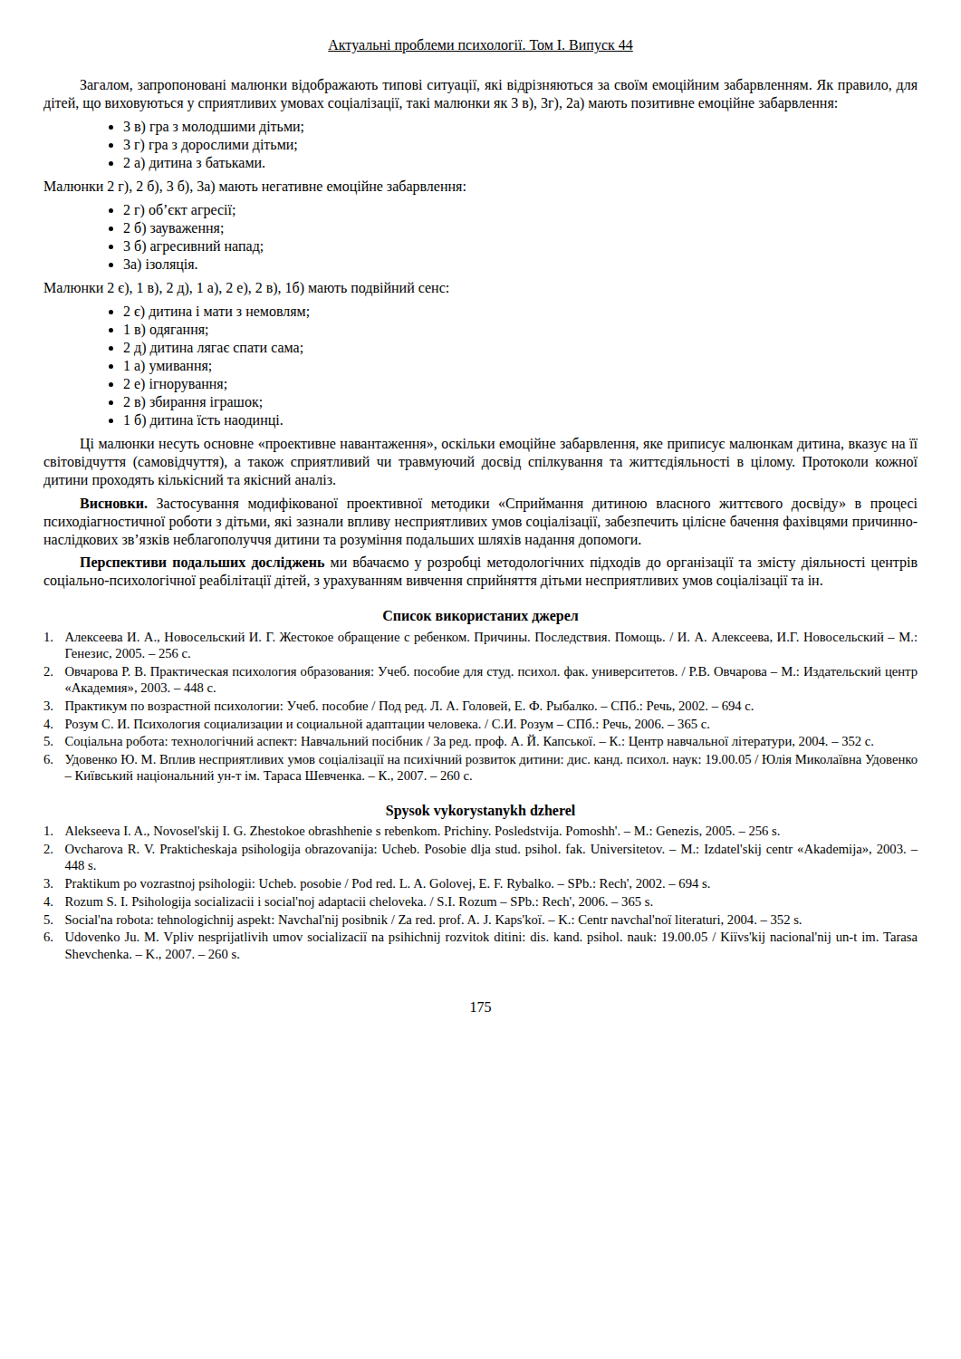Актуальні проблеми психології. Том І. Випуск 44
Загалом, запропоновані малюнки відображають типові ситуації, які відрізняються за своїм емоційним забарвленням. Як правило, для дітей, що виховуються у сприятливих умовах соціалізації, такі малюнки як 3 в), 3г), 2а) мають позитивне емоційне забарвлення:
3 в) гра з молодшими дітьми;
3 г) гра з дорослими дітьми;
2 а) дитина з батьками.
Малюнки 2 г), 2 б), 3 б), 3а) мають негативне емоційне забарвлення:
2 г) об’єкт агресії;
2 б) зауваження;
3 б) агресивний напад;
3а) ізоляція.
Малюнки 2 є), 1 в), 2 д), 1 а), 2 е), 2 в), 1б) мають подвійний сенс:
2 є) дитина і мати з немовлям;
1 в) одягання;
2 д) дитина лягає спати сама;
1 а) умивання;
2 е) ігнорування;
2 в) збирання іграшок;
1 б) дитина їсть наодинці.
Ці малюнки несуть основне «проективне навантаження», оскільки емоційне забарвлення, яке приписує малюнкам дитина, вказує на її світовідчуття (самовідчуття), а також сприятливий чи травмуючий досвід спілкування та життєдіяльності в цілому. Протоколи кожної дитини проходять кількісний та якісний аналіз.
Висновки. Застосування модифікованої проективної методики «Сприймання дитиною власного життєвого досвіду» в процесі психодіагностичної роботи з дітьми, які зазнали впливу несприятливих умов соціалізації, забезпечить цілісне бачення фахівцями причинно-наслідкових зв’язків неблагополуччя дитини та розуміння подальших шляхів надання допомоги.
Перспективи подальших досліджень ми вбачаємо у розробці методологічних підходів до організації та змісту діяльності центрів соціально-психологічної реабілітації дітей, з урахуванням вивчення сприйняття дітьми несприятливих умов соціалізації та ін.
Список використаних джерел
Алексеева И. А., Новосельский И. Г. Жестокое обращение с ребенком. Причины. Последствия. Помощь. / И. А. Алексеева, И.Г. Новосельский – М.: Генезис, 2005. – 256 с.
Овчарова Р. В. Практическая психология образования: Учеб. пособие для студ. психол. фак. университетов. / Р.В. Овчарова – М.: Издательский центр «Академия», 2003. – 448 с.
Практикум по возрастной психологии: Учеб. пособие / Под ред. Л. А. Головей, Е. Ф. Рыбалко. – СПб.: Речь, 2002. – 694 с.
Розум С. И. Психология социализации и социальной адаптации человека. / С.И. Розум – СПб.: Речь, 2006. – 365 с.
Соціальна робота: технологічний аспект: Навчальний посібник / За ред. проф. А. Й. Капської. – К.: Центр навчальної літератури, 2004. – 352 с.
Удовенко Ю. М. Вплив несприятливих умов соціалізації на психічний розвиток дитини: дис. канд. психол. наук: 19.00.05 / Юлія Миколаївна Удовенко – Київський національний ун-т ім. Тараса Шевченка. – К., 2007. – 260 с.
Spysok vykorystanykh dzherel
Alekseeva I. A., Novosel'skij I. G. Zhestokoe obrashhenie s rebenkom. Prichiny. Posledstvija. Pomoshh'. – M.: Genezis, 2005. – 256 s.
Ovcharova R. V. Prakticheskaja psihologija obrazovanija: Ucheb. Posobie dlja stud. psihol. fak. Universitetov. – M.: Izdatel'skij centr «Akademija», 2003. – 448 s.
Praktikum po vozrastnoj psihologii: Ucheb. posobie / Pod red. L. A. Golovej, E. F. Rybalko. – SPb.: Rech', 2002. – 694 s.
Rozum S. I. Psihologija socializacii i social'noj adaptacii cheloveka. / S.I. Rozum – SPb.: Rech', 2006. – 365 s.
Social'na robota: tehnologichnij aspekt: Navchal'nij posibnik / Za red. prof. A. J. Kaps'koї. – K.: Centr navchal'noї literaturi, 2004. – 352 s.
Udovenko Ju. M. Vpliv nesprijatlivih umov socializacії na psihichnij rozvitok ditini: dis. kand. psihol. nauk: 19.00.05 / Kiїvs'kij nacional'nij un-t im. Tarasa Shevchenka. – K., 2007. – 260 s.
175